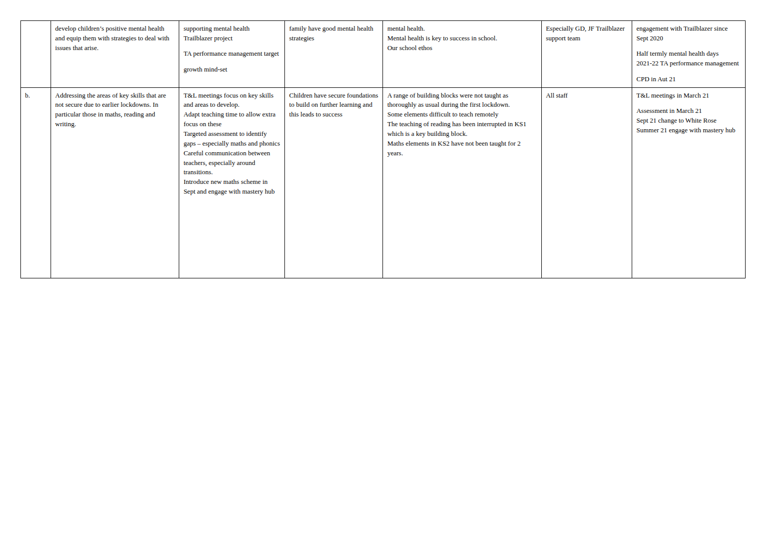| | develop children’s positive mental health and equip them with strategies to deal with issues that arise. | supporting mental health Trailblazer project TA performance management target growth mind-set | family have good mental health strategies | mental health. Mental health is key to success in school. Our school ethos | Especially GD, JF Trailblazer support team | engagement with Trailblazer since Sept 2020 Half termly mental health days 2021-22 TA performance management CPD in Aut 21 |
| b. | Addressing the areas of key skills that are not secure due to earlier lockdowns. In particular those in maths, reading and writing. | T&L meetings focus on key skills and areas to develop. Adapt teaching time to allow extra focus on these Targeted assessment to identify gaps – especially maths and phonics Careful communication between teachers, especially around transitions. Introduce new maths scheme in Sept and engage with mastery hub | Children have secure foundations to build on further learning and this leads to success | A range of building blocks were not taught as thoroughly as usual during the first lockdown. Some elements difficult to teach remotely The teaching of reading has been interrupted in KS1 which is a key building block. Maths elements in KS2 have not been taught for 2 years. | All staff | T&L meetings in March 21 Assessment in March 21 Sept 21 change to White Rose Summer 21 engage with mastery hub |